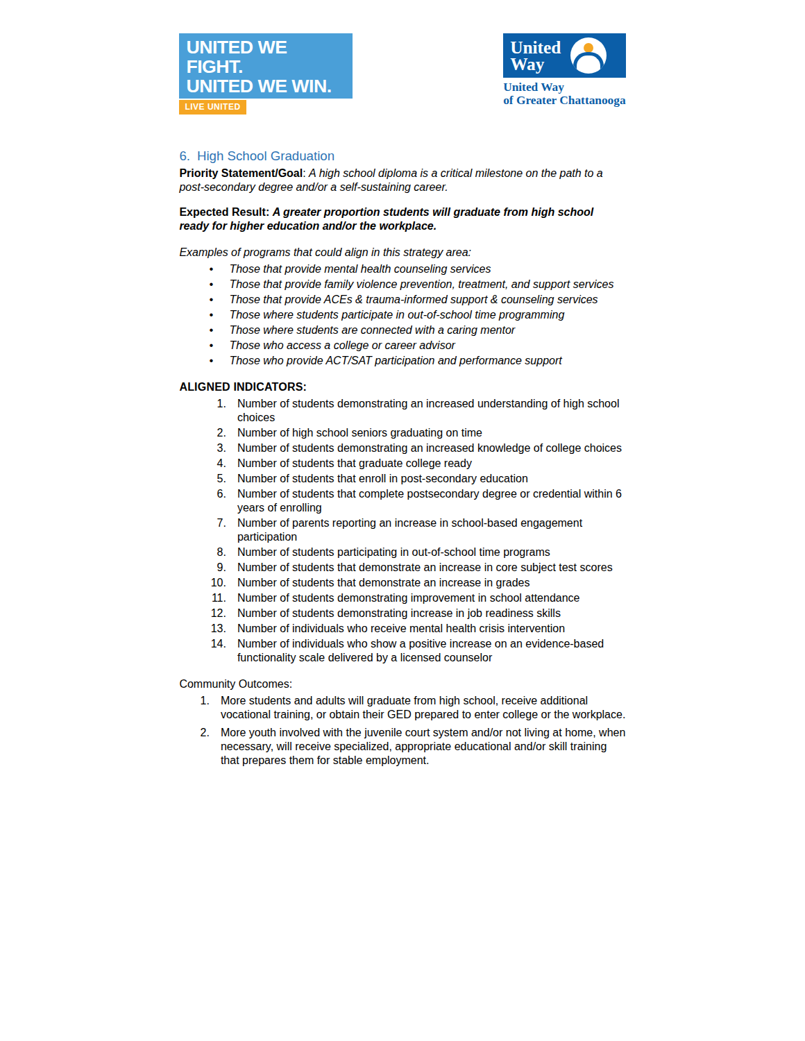UNITED WE FIGHT.
UNITED WE WIN.
LIVE UNITED
United
Way
United Way
of Greater Chattanooga
6. High School Graduation
Priority Statement/Goal: A high school diploma is a critical milestone on the path to a post-secondary degree and/or a self-sustaining career.
Expected Result: A greater proportion students will graduate from high school ready for higher education and/or the workplace.
Examples of programs that could align in this strategy area:
Those that provide mental health counseling services
Those that provide family violence prevention, treatment, and support services
Those that provide ACEs & trauma-informed support & counseling services
Those where students participate in out-of-school time programming
Those where students are connected with a caring mentor
Those who access a college or career advisor
Those who provide ACT/SAT participation and performance support
ALIGNED INDICATORS:
Number of students demonstrating an increased understanding of high school choices
Number of high school seniors graduating on time
Number of students demonstrating an increased knowledge of college choices
Number of students that graduate college ready
Number of students that enroll in post-secondary education
Number of students that complete postsecondary degree or credential within 6 years of enrolling
Number of parents reporting an increase in school-based engagement participation
Number of students participating in out-of-school time programs
Number of students that demonstrate an increase in core subject test scores
Number of students that demonstrate an increase in grades
Number of students demonstrating improvement in school attendance
Number of students demonstrating increase in job readiness skills
Number of individuals who receive mental health crisis intervention
Number of individuals who show a positive increase on an evidence-based functionality scale delivered by a licensed counselor
Community Outcomes:
More students and adults will graduate from high school, receive additional vocational training, or obtain their GED prepared to enter college or the workplace.
More youth involved with the juvenile court system and/or not living at home, when necessary, will receive specialized, appropriate educational and/or skill training that prepares them for stable employment.